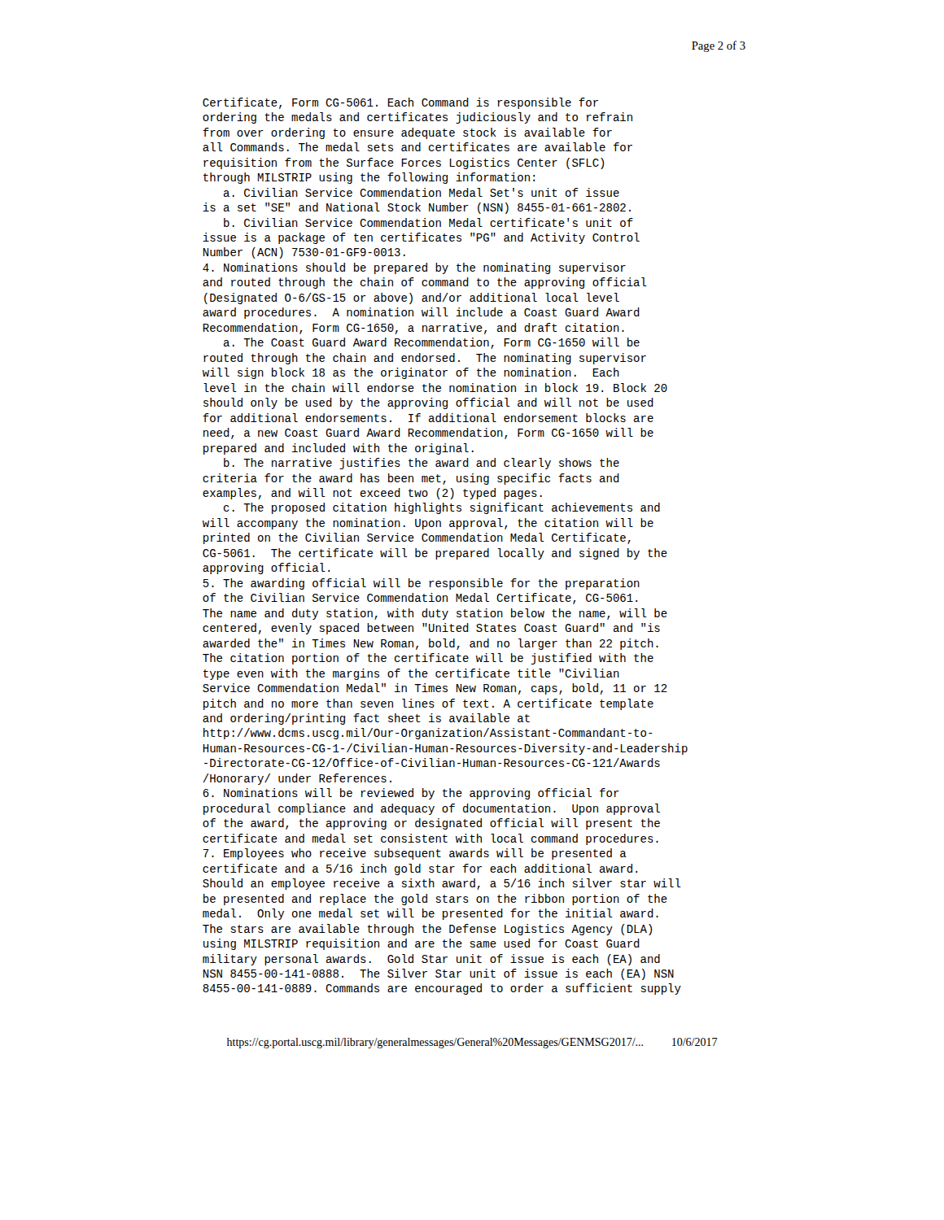Page 2 of 3
Certificate, Form CG-5061. Each Command is responsible for ordering the medals and certificates judiciously and to refrain from over ordering to ensure adequate stock is available for all Commands. The medal sets and certificates are available for requisition from the Surface Forces Logistics Center (SFLC) through MILSTRIP using the following information: a. Civilian Service Commendation Medal Set's unit of issue is a set "SE" and National Stock Number (NSN) 8455-01-661-2802. b. Civilian Service Commendation Medal certificate's unit of issue is a package of ten certificates "PG" and Activity Control Number (ACN) 7530-01-GF9-0013. 4. Nominations should be prepared by the nominating supervisor and routed through the chain of command to the approving official (Designated O-6/GS-15 or above) and/or additional local level award procedures. A nomination will include a Coast Guard Award Recommendation, Form CG-1650, a narrative, and draft citation. a. The Coast Guard Award Recommendation, Form CG-1650 will be routed through the chain and endorsed. The nominating supervisor will sign block 18 as the originator of the nomination. Each level in the chain will endorse the nomination in block 19. Block 20 should only be used by the approving official and will not be used for additional endorsements. If additional endorsement blocks are need, a new Coast Guard Award Recommendation, Form CG-1650 will be prepared and included with the original. b. The narrative justifies the award and clearly shows the criteria for the award has been met, using specific facts and examples, and will not exceed two (2) typed pages. c. The proposed citation highlights significant achievements and will accompany the nomination. Upon approval, the citation will be printed on the Civilian Service Commendation Medal Certificate, CG-5061. The certificate will be prepared locally and signed by the approving official. 5. The awarding official will be responsible for the preparation of the Civilian Service Commendation Medal Certificate, CG-5061. The name and duty station, with duty station below the name, will be centered, evenly spaced between "United States Coast Guard" and "is awarded the" in Times New Roman, bold, and no larger than 22 pitch. The citation portion of the certificate will be justified with the type even with the margins of the certificate title "Civilian Service Commendation Medal" in Times New Roman, caps, bold, 11 or 12 pitch and no more than seven lines of text. A certificate template and ordering/printing fact sheet is available at http://www.dcms.uscg.mil/Our-Organization/Assistant-Commandant-to- Human-Resources-CG-1-/Civilian-Human-Resources-Diversity-and-Leadership -Directorate-CG-12/Office-of-Civilian-Human-Resources-CG-121/Awards /Honorary/ under References. 6. Nominations will be reviewed by the approving official for procedural compliance and adequacy of documentation. Upon approval of the award, the approving or designated official will present the certificate and medal set consistent with local command procedures. 7. Employees who receive subsequent awards will be presented a certificate and a 5/16 inch gold star for each additional award. Should an employee receive a sixth award, a 5/16 inch silver star will be presented and replace the gold stars on the ribbon portion of the medal. Only one medal set will be presented for the initial award. The stars are available through the Defense Logistics Agency (DLA) using MILSTRIP requisition and are the same used for Coast Guard military personal awards. Gold Star unit of issue is each (EA) and NSN 8455-00-141-0888. The Silver Star unit of issue is each (EA) NSN 8455-00-141-0889. Commands are encouraged to order a sufficient supply
https://cg.portal.uscg.mil/library/generalmessages/General%20Messages/GENMSG2017/... 10/6/2017